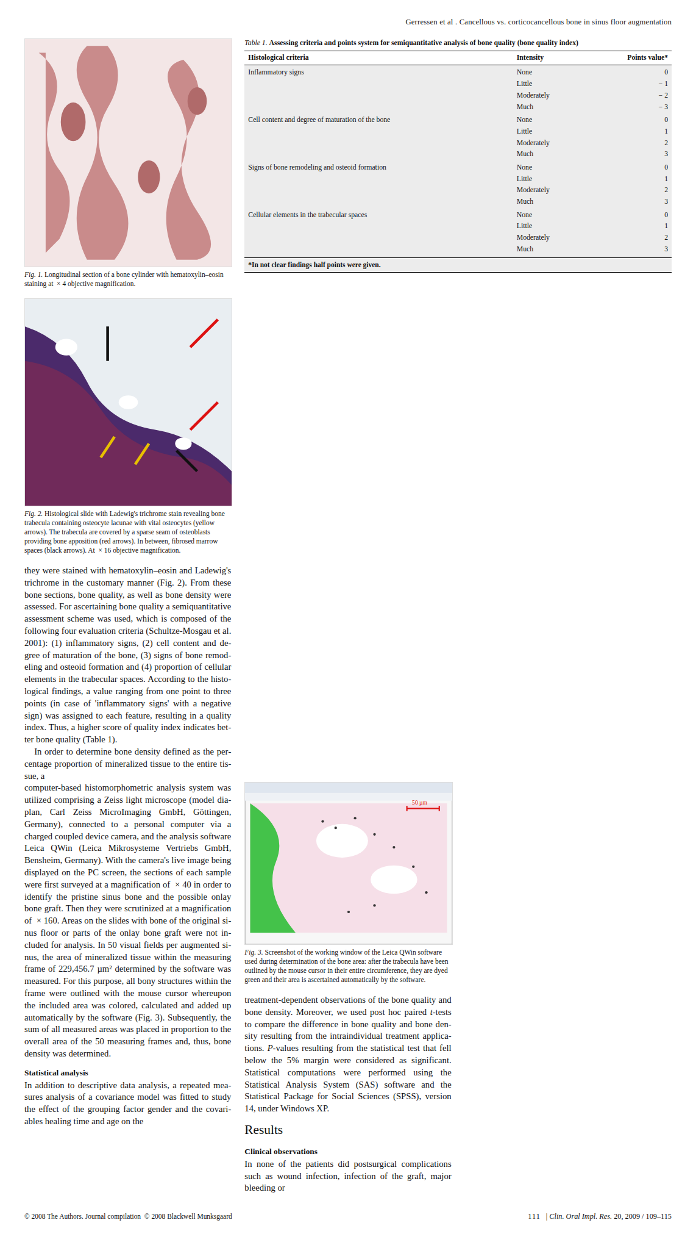Gerressen et al . Cancellous vs. corticocancellous bone in sinus floor augmentation
Fig. 1. Longitudinal section of a bone cylinder with hematoxylin–eosin staining at × 4 objective magnification.
Fig. 2. Histological slide with Ladewig's trichrome stain revealing bone trabecula containing osteocyte lacunae with vital osteocytes (yellow arrows). The trabecula are covered by a sparse seam of osteoblasts providing bone apposition (red arrows). In between, fibrosed marrow spaces (black arrows). At × 16 objective magnification.
they were stained with hematoxylin–eosin and Ladewig's trichrome in the customary manner (Fig. 2). From these bone sections, bone quality, as well as bone density were assessed. For ascertaining bone quality a semiquantitative assessment scheme was used, which is composed of the following four evaluation criteria (Schultze-Mosgau et al. 2001): (1) inflammatory signs, (2) cell content and degree of maturation of the bone, (3) signs of bone remodeling and osteoid formation and (4) proportion of cellular elements in the trabecular spaces. According to the histological findings, a value ranging from one point to three points (in case of 'inflammatory signs' with a negative sign) was assigned to each feature, resulting in a quality index. Thus, a higher score of quality index indicates better bone quality (Table 1).
In order to determine bone density defined as the percentage proportion of mineralized tissue to the entire tissue, a
Table 1. Assessing criteria and points system for semiquantitative analysis of bone quality (bone quality index)
| Histological criteria | Intensity | Points value* |
| --- | --- | --- |
| Inflammatory signs | None | 0 |
| | Little | − 1 |
| | Moderately | − 2 |
| | Much | − 3 |
| Cell content and degree of maturation of the bone | None | 0 |
| | Little | 1 |
| | Moderately | 2 |
| | Much | 3 |
| Signs of bone remodeling and osteoid formation | None | 0 |
| | Little | 1 |
| | Moderately | 2 |
| | Much | 3 |
| Cellular elements in the trabecular spaces | None | 0 |
| | Little | 1 |
| | Moderately | 2 |
| | Much | 3 |
| *In not clear findings half points were given. |
computer-based histomorphometric analysis system was utilized comprising a Zeiss light microscope (model diaplan, Carl Zeiss MicroImaging GmbH, Göttingen, Germany), connected to a personal computer via a charged coupled device camera, and the analysis software Leica QWin (Leica Mikrosysteme Vertriebs GmbH, Bensheim, Germany). With the camera's live image being displayed on the PC screen, the sections of each sample were first surveyed at a magnification of × 40 in order to identify the pristine sinus bone and the possible onlay bone graft. Then they were scrutinized at a magnification of × 160. Areas on the slides with bone of the original sinus floor or parts of the onlay bone graft were not included for analysis. In 50 visual fields per augmented sinus, the area of mineralized tissue within the measuring frame of 229,456.7 µm² determined by the software was measured. For this purpose, all bony structures within the frame were outlined with the mouse cursor whereupon the included area was colored, calculated and added up automatically by the software (Fig. 3). Subsequently, the sum of all measured areas was placed in proportion to the overall area of the 50 measuring frames and, thus, bone density was determined.
Statistical analysis
In addition to descriptive data analysis, a repeated measures analysis of a covariance model was fitted to study the effect of the grouping factor gender and the covariables healing time and age on the
Fig. 3. Screenshot of the working window of the Leica QWin software used during determination of the bone area: after the trabecula have been outlined by the mouse cursor in their entire circumference, they are dyed green and their area is ascertained automatically by the software.
treatment-dependent observations of the bone quality and bone density. Moreover, we used post hoc paired t-tests to compare the difference in bone quality and bone density resulting from the intraindividual treatment applications. P-values resulting from the statistical test that fell below the 5% margin were considered as significant. Statistical computations were performed using the Statistical Analysis System (SAS) software and the Statistical Package for Social Sciences (SPSS), version 14, under Windows XP.
Results
Clinical observations
In none of the patients did postsurgical complications such as wound infection, infection of the graft, major bleeding or
© 2008 The Authors. Journal compilation © 2008 Blackwell Munksgaard
111 | Clin. Oral Impl. Res. 20, 2009 / 109–115